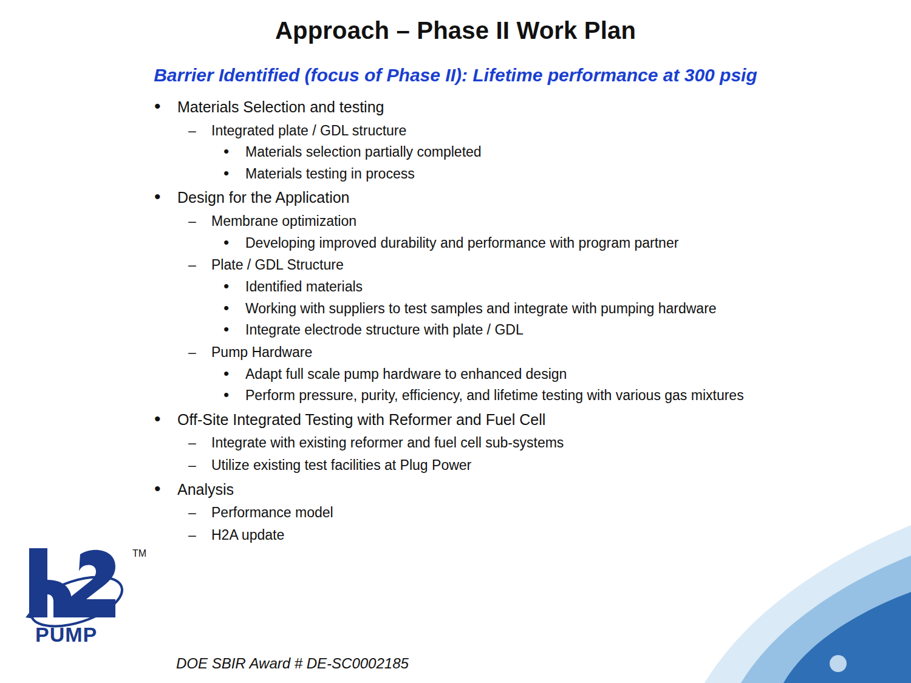Approach – Phase II Work Plan
Barrier Identified (focus of Phase II): Lifetime performance at 300 psig
Materials Selection and testing
Integrated plate / GDL structure
Materials selection partially completed
Materials testing in process
Design for the Application
Membrane optimization
Developing improved durability and performance with program partner
Plate / GDL Structure
Identified materials
Working with suppliers to test samples and integrate with pumping hardware
Integrate electrode structure with plate / GDL
Pump Hardware
Adapt full scale pump hardware to enhanced design
Perform pressure, purity, efficiency, and lifetime testing with various gas mixtures
Off-Site Integrated Testing with Reformer and Fuel Cell
Integrate with existing reformer and fuel cell sub-systems
Utilize existing test facilities at Plug Power
Analysis
Performance model
H2A update
DOE SBIR Award # DE-SC0002185
TM PUMP